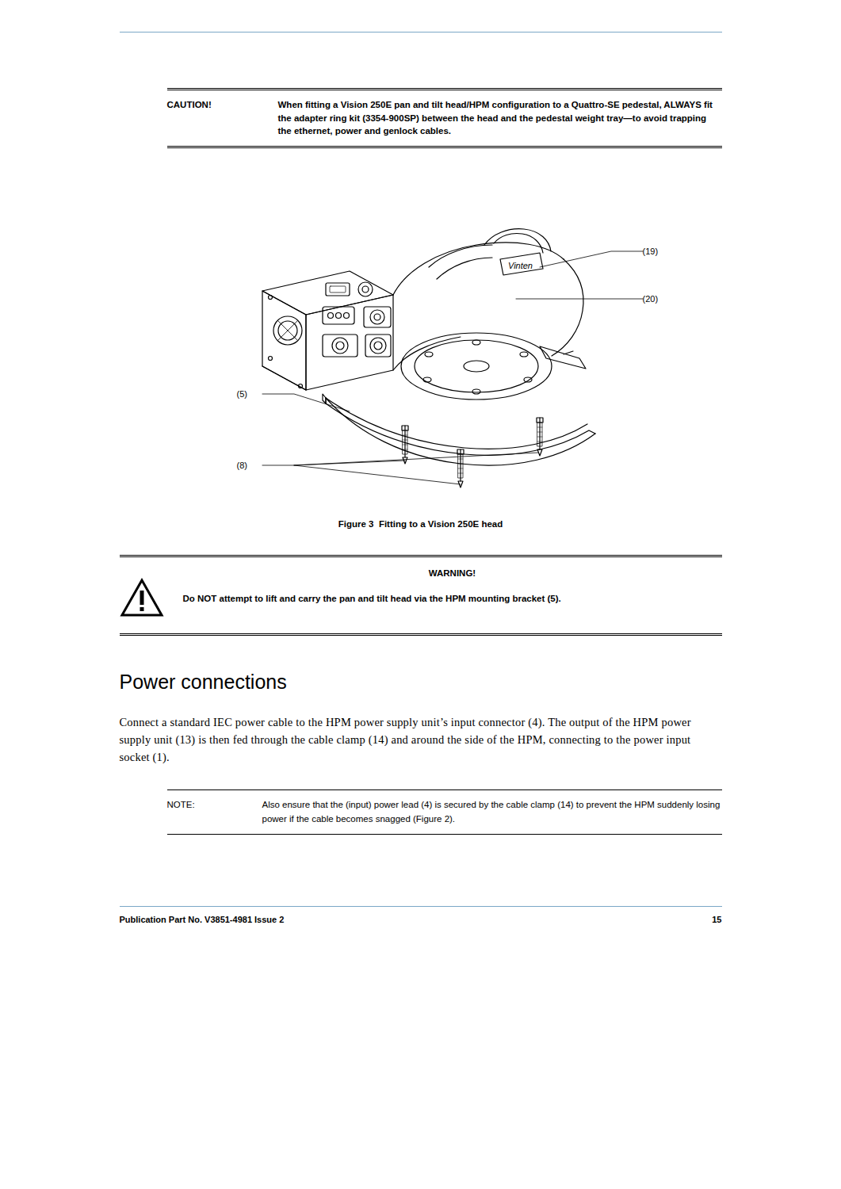CAUTION!
When fitting a Vision 250E pan and tilt head/HPM configuration to a Quattro-SE pedestal, ALWAYS fit the adapter ring kit (3354-900SP) between the head and the pedestal weight tray—to avoid trapping the ethernet, power and genlock cables.
Vinten (19) (20) (5) (8)
Figure 3 Fitting to a Vision 250E head
WARNING!
Do NOT attempt to lift and carry the pan and tilt head via the HPM mounting bracket (5).
Power connections
Connect a standard IEC power cable to the HPM power supply unit’s input connector (4). The output of the HPM power supply unit (13) is then fed through the cable clamp (14) and around the side of the HPM, connecting to the power input socket (1).
NOTE:
Also ensure that the (input) power lead (4) is secured by the cable clamp (14) to prevent the HPM suddenly losing power if the cable becomes snagged (Figure 2).
Publication Part No. V3851-4981 Issue 2 15